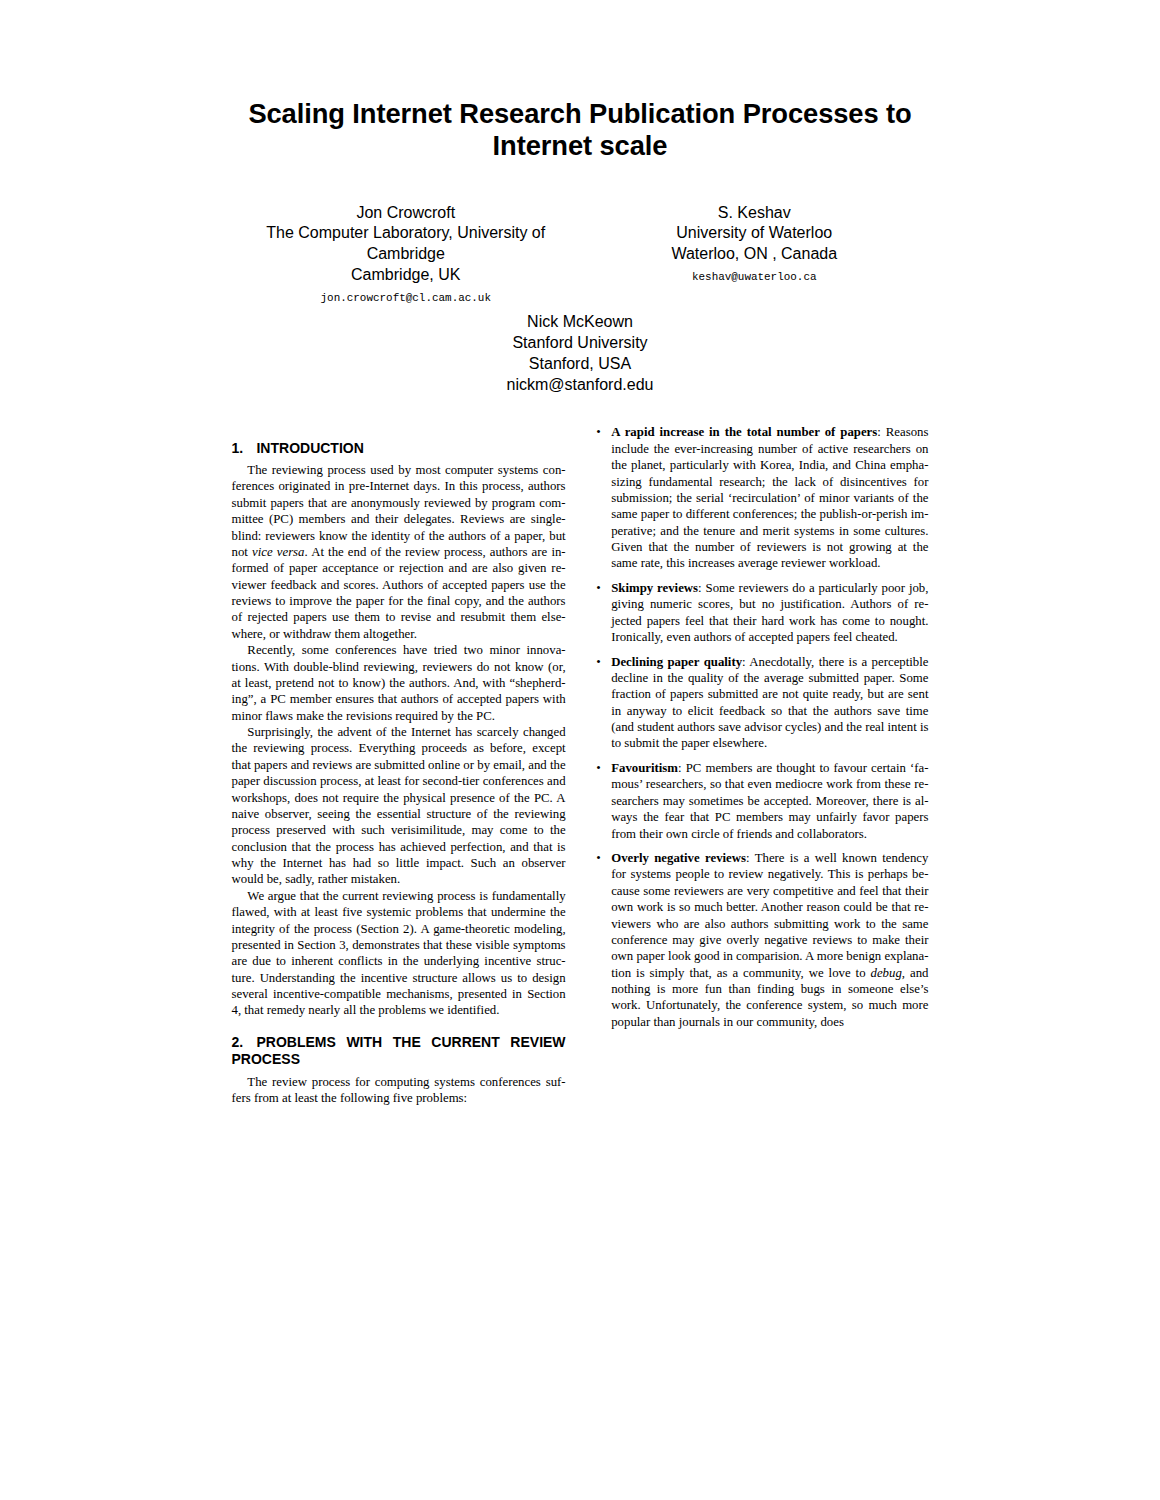Scaling Internet Research Publication Processes to
Internet scale
| Jon Crowcroft The Computer Laboratory, University of Cambridge Cambridge, UK jon.crowcroft@cl.cam.ac.uk | S. Keshav University of Waterloo Waterloo, ON , Canada keshav@uwaterloo.ca |
Nick McKeown
Stanford University
Stanford, USA
nickm@stanford.edu
1. Introduction
The reviewing process used by most computer systems conferences originated in pre-Internet days. In this process, authors submit papers that are anonymously reviewed by program committee (PC) members and their delegates. Reviews are single-blind: reviewers know the identity of the authors of a paper, but not vice versa. At the end of the review process, authors are informed of paper acceptance or rejection and are also given reviewer feedback and scores. Authors of accepted papers use the reviews to improve the paper for the final copy, and the authors of rejected papers use them to revise and resubmit them elsewhere, or withdraw them altogether.
Recently, some conferences have tried two minor innovations. With double-blind reviewing, reviewers do not know (or, at least, pretend not to know) the authors. And, with “shepherding”, a PC member ensures that authors of accepted papers with minor flaws make the revisions required by the PC.
Surprisingly, the advent of the Internet has scarcely changed the reviewing process. Everything proceeds as before, except that papers and reviews are submitted online or by email, and the paper discussion process, at least for second-tier conferences and workshops, does not require the physical presence of the PC. A naive observer, seeing the essential structure of the reviewing process preserved with such verisimilitude, may come to the conclusion that the process has achieved perfection, and that is why the Internet has had so little impact. Such an observer would be, sadly, rather mistaken.
We argue that the current reviewing process is fundamentally flawed, with at least five systemic problems that undermine the integrity of the process (Section 2). A game-theoretic modeling, presented in Section 3, demonstrates that these visible symptoms are due to inherent conflicts in the underlying incentive structure. Understanding the incentive structure allows us to design several incentive-compatible mechanisms, presented in Section 4, that remedy nearly all the problems we identified.
2. Problems with the current review process
The review process for computing systems conferences suffers from at least the following five problems:
A rapid increase in the total number of papers: Reasons include the ever-increasing number of active researchers on the planet, particularly with Korea, India, and China emphasizing fundamental research; the lack of disincentives for submission; the serial ‘recirculation’ of minor variants of the same paper to different conferences; the publish-or-perish imperative; and the tenure and merit systems in some cultures. Given that the number of reviewers is not growing at the same rate, this increases average reviewer workload.
Skimpy reviews: Some reviewers do a particularly poor job, giving numeric scores, but no justification. Authors of rejected papers feel that their hard work has come to nought. Ironically, even authors of accepted papers feel cheated.
Declining paper quality: Anecdotally, there is a perceptible decline in the quality of the average submitted paper. Some fraction of papers submitted are not quite ready, but are sent in anyway to elicit feedback so that the authors save time (and student authors save advisor cycles) and the real intent is to submit the paper elsewhere.
Favouritism: PC members are thought to favour certain ‘famous’ researchers, so that even mediocre work from these researchers may sometimes be accepted. Moreover, there is always the fear that PC members may unfairly favor papers from their own circle of friends and collaborators.
Overly negative reviews: There is a well known tendency for systems people to review negatively. This is perhaps because some reviewers are very competitive and feel that their own work is so much better. Another reason could be that reviewers who are also authors submitting work to the same conference may give overly negative reviews to make their own paper look good in comparision. A more benign explanation is simply that, as a community, we love to debug, and nothing is more fun than finding bugs in someone else’s work. Unfortunately, the conference system, so much more popular than journals in our community, does